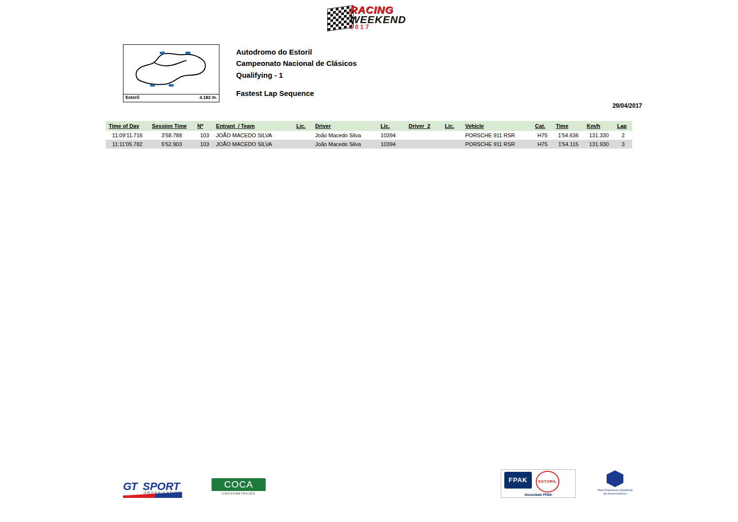RACING
WEEKEND
2017
Estoril 4.182 m.
Autodromo do Estoril
Campeonato Nacional de Clásicos
Qualifying - 1
Fastest Lap Sequence
29/04/2017
| Time of Day | Session Time | Nº | Entrant / Team | Lic. | Driver | Lic. | Driver_2 | Lic. | Vehicle | Cat. | Time | Km/h | Lap |
| --- | --- | --- | --- | --- | --- | --- | --- | --- | --- | --- | --- | --- | --- |
| 11:09'11.716 | 3'58.788 | 103 | JOÃO MACEDO SILVA | | João Macedo Silva | 10394 | | | PORSCHE 911 RSR | H75 | 1'54.636 | 131.330 | 2 |
| 11:11'05.782 | 5'52.903 | 103 | JOÃO MACEDO SILVA | | João Macedo Silva | 10394 | | | PORSCHE 911 RSR | H75 | 1'54.115 | 131.930 | 3 |
GT
SPORT
ORGANISATION
COCA
CRONOMETRAJES
FPAK
ESTORIL
Associado FPAK
Real Federación Española
de Automovilismo